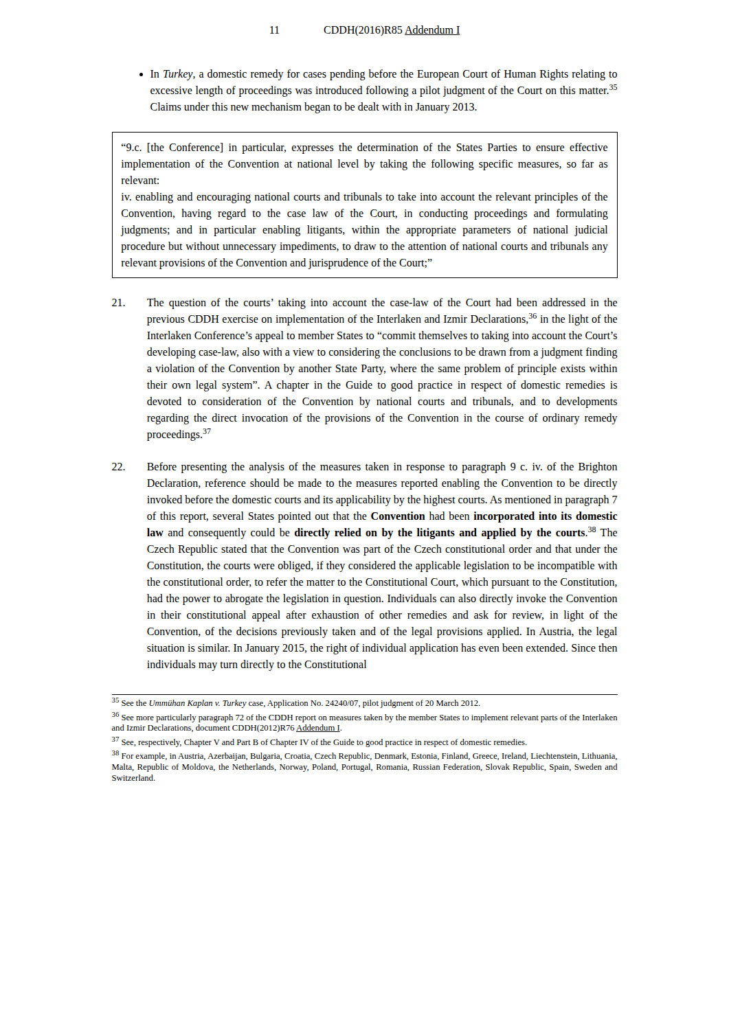11 CDDH(2016)R85 Addendum I
In Turkey, a domestic remedy for cases pending before the European Court of Human Rights relating to excessive length of proceedings was introduced following a pilot judgment of the Court on this matter.35 Claims under this new mechanism began to be dealt with in January 2013.
“9.c. [the Conference] in particular, expresses the determination of the States Parties to ensure effective implementation of the Convention at national level by taking the following specific measures, so far as relevant:
iv. enabling and encouraging national courts and tribunals to take into account the relevant principles of the Convention, having regard to the case law of the Court, in conducting proceedings and formulating judgments; and in particular enabling litigants, within the appropriate parameters of national judicial procedure but without unnecessary impediments, to draw to the attention of national courts and tribunals any relevant provisions of the Convention and jurisprudence of the Court;”
21. The question of the courts’ taking into account the case-law of the Court had been addressed in the previous CDDH exercise on implementation of the Interlaken and Izmir Declarations,36 in the light of the Interlaken Conference’s appeal to member States to “commit themselves to taking into account the Court’s developing case-law, also with a view to considering the conclusions to be drawn from a judgment finding a violation of the Convention by another State Party, where the same problem of principle exists within their own legal system”. A chapter in the Guide to good practice in respect of domestic remedies is devoted to consideration of the Convention by national courts and tribunals, and to developments regarding the direct invocation of the provisions of the Convention in the course of ordinary remedy proceedings.37
22. Before presenting the analysis of the measures taken in response to paragraph 9 c. iv. of the Brighton Declaration, reference should be made to the measures reported enabling the Convention to be directly invoked before the domestic courts and its applicability by the highest courts. As mentioned in paragraph 7 of this report, several States pointed out that the Convention had been incorporated into its domestic law and consequently could be directly relied on by the litigants and applied by the courts.38 The Czech Republic stated that the Convention was part of the Czech constitutional order and that under the Constitution, the courts were obliged, if they considered the applicable legislation to be incompatible with the constitutional order, to refer the matter to the Constitutional Court, which pursuant to the Constitution, had the power to abrogate the legislation in question. Individuals can also directly invoke the Convention in their constitutional appeal after exhaustion of other remedies and ask for review, in light of the Convention, of the decisions previously taken and of the legal provisions applied. In Austria, the legal situation is similar. In January 2015, the right of individual application has even been extended. Since then individuals may turn directly to the Constitutional
35 See the Ummühan Kaplan v. Turkey case, Application No. 24240/07, pilot judgment of 20 March 2012.
36 See more particularly paragraph 72 of the CDDH report on measures taken by the member States to implement relevant parts of the Interlaken and Izmir Declarations, document CDDH(2012)R76 Addendum I.
37 See, respectively, Chapter V and Part B of Chapter IV of the Guide to good practice in respect of domestic remedies.
38 For example, in Austria, Azerbaijan, Bulgaria, Croatia, Czech Republic, Denmark, Estonia, Finland, Greece, Ireland, Liechtenstein, Lithuania, Malta, Republic of Moldova, the Netherlands, Norway, Poland, Portugal, Romania, Russian Federation, Slovak Republic, Spain, Sweden and Switzerland.